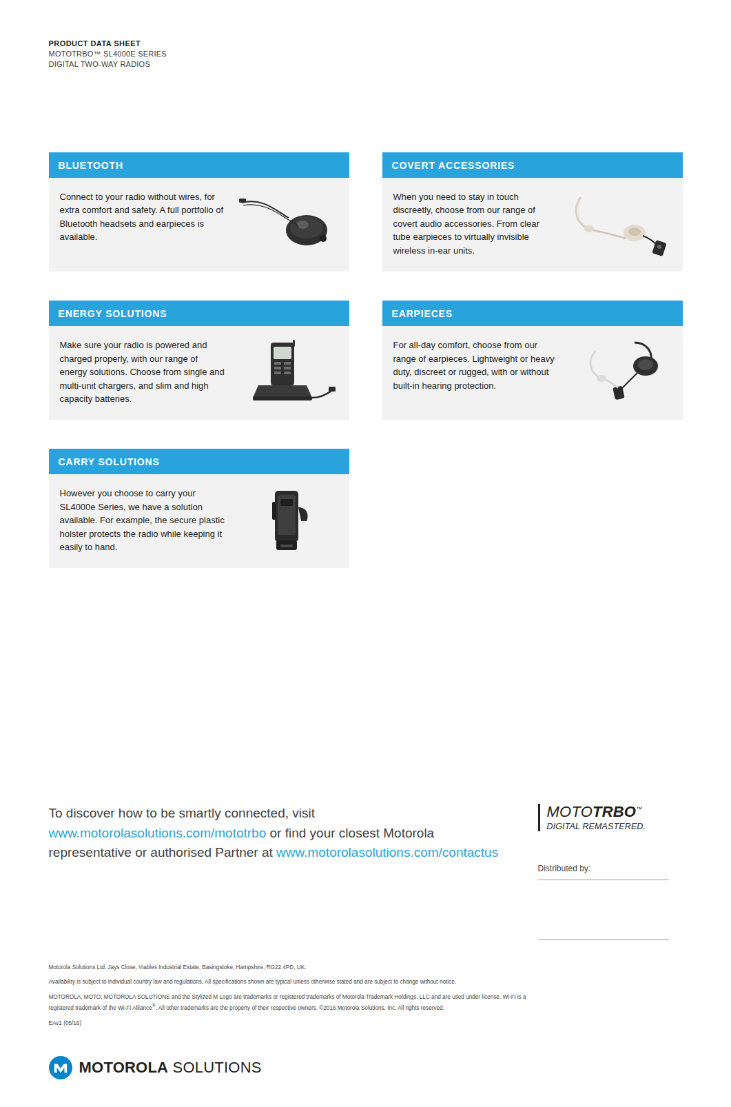PRODUCT DATA SHEET
MOTOTRBO™ SL4000E SERIES
DIGITAL TWO-WAY RADIOS
Bluetooth
Connect to your radio without wires, for extra comfort and safety. A full portfolio of Bluetooth headsets and earpieces is available.
Energy Solutions
Make sure your radio is powered and charged properly, with our range of energy solutions. Choose from single and multi-unit chargers, and slim and high capacity batteries.
Carry Solutions
However you choose to carry your SL4000e Series, we have a solution available. For example, the secure plastic holster protects the radio while keeping it easily to hand.
Covert Accessories
When you need to stay in touch discreetly, choose from our range of covert audio accessories. From clear tube earpieces to virtually invisible wireless in-ear units.
Earpieces
For all-day comfort, choose from our range of earpieces. Lightweight or heavy duty, discreet or rugged, with or without built-in hearing protection.
To discover how to be smartly connected, visit www.motorolasolutions.com/mototrbo or find your closest Motorola representative or authorised Partner at www.motorolasolutions.com/contactus
MOTOTRBO™
DIGITAL REMASTERED.
Distributed by:
Motorola Solutions Ltd. Jays Close, Viables Industrial Estate, Basingstoke, Hampshire, RG22 4PD, UK.
Availability is subject to individual country law and regulations. All specifications shown are typical unless otherwise stated and are subject to change without notice.
MOTOROLA, MOTO, MOTOROLA SOLUTIONS and the Stylized M Logo are trademarks or registered trademarks of Motorola Trademark Holdings, LLC and are used under license. Wi-Fi is a registered trademark of the Wi-Fi Alliance®. All other trademarks are the property of their respective owners. ©2016 Motorola Solutions, Inc. All rights reserved.
EAv1 (05/16)
MOTOROLA SOLUTIONS